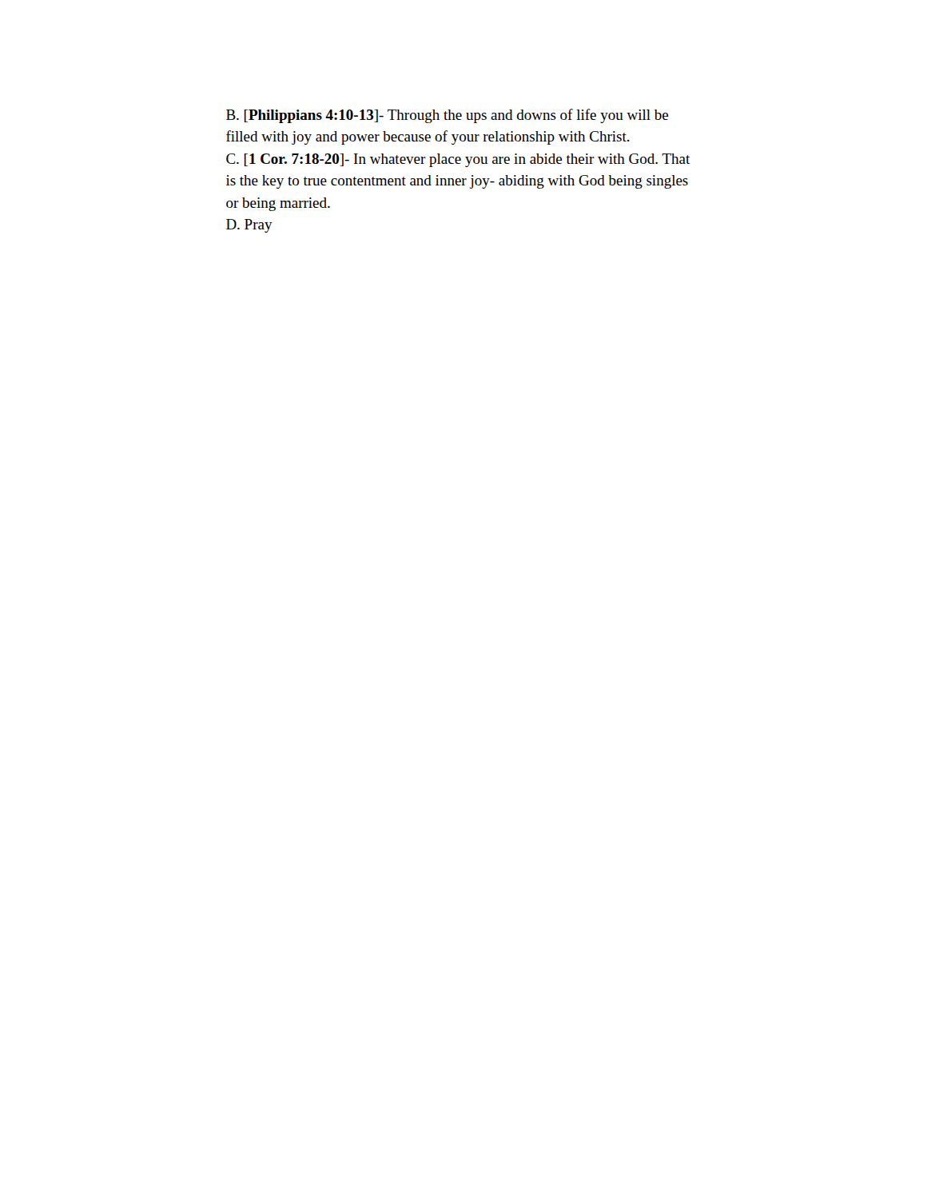B. [Philippians 4:10-13]- Through the ups and downs of life you will be filled with joy and power because of your relationship with Christ.
C. [1 Cor. 7:18-20]- In whatever place you are in abide their with God. That is the key to true contentment and inner joy- abiding with God being singles or being married.
D. Pray